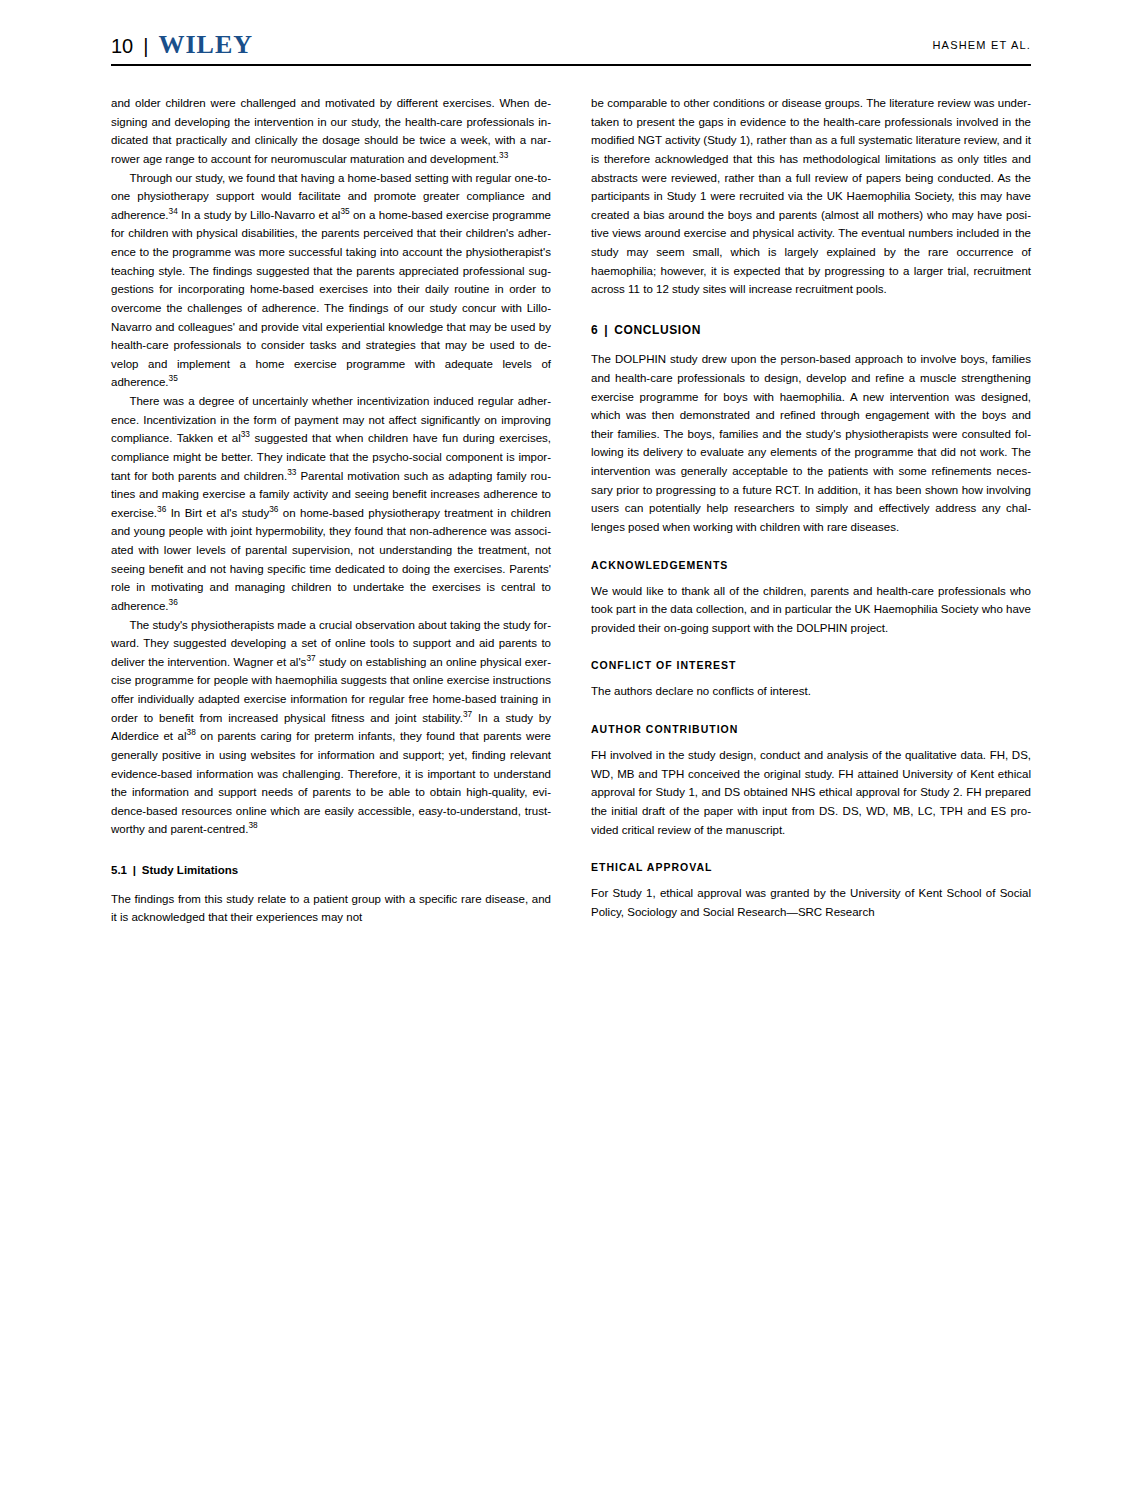10 | WILEY
Hashem et al.
and older children were challenged and motivated by different exercises. When designing and developing the intervention in our study, the health-care professionals indicated that practically and clinically the dosage should be twice a week, with a narrower age range to account for neuromuscular maturation and development.33
Through our study, we found that having a home-based setting with regular one-to-one physiotherapy support would facilitate and promote greater compliance and adherence.34 In a study by Lillo-Navarro et al35 on a home-based exercise programme for children with physical disabilities, the parents perceived that their children's adherence to the programme was more successful taking into account the physiotherapist's teaching style. The findings suggested that the parents appreciated professional suggestions for incorporating home-based exercises into their daily routine in order to overcome the challenges of adherence. The findings of our study concur with Lillo-Navarro and colleagues' and provide vital experiential knowledge that may be used by health-care professionals to consider tasks and strategies that may be used to develop and implement a home exercise programme with adequate levels of adherence.35
There was a degree of uncertainly whether incentivization induced regular adherence. Incentivization in the form of payment may not affect significantly on improving compliance. Takken et al33 suggested that when children have fun during exercises, compliance might be better. They indicate that the psycho-social component is important for both parents and children.33 Parental motivation such as adapting family routines and making exercise a family activity and seeing benefit increases adherence to exercise.36 In Birt et al's study36 on home-based physiotherapy treatment in children and young people with joint hypermobility, they found that non-adherence was associated with lower levels of parental supervision, not understanding the treatment, not seeing benefit and not having specific time dedicated to doing the exercises. Parents' role in motivating and managing children to undertake the exercises is central to adherence.36
The study's physiotherapists made a crucial observation about taking the study forward. They suggested developing a set of online tools to support and aid parents to deliver the intervention. Wagner et al's37 study on establishing an online physical exercise programme for people with haemophilia suggests that online exercise instructions offer individually adapted exercise information for regular free home-based training in order to benefit from increased physical fitness and joint stability.37 In a study by Alderdice et al38 on parents caring for preterm infants, they found that parents were generally positive in using websites for information and support; yet, finding relevant evidence-based information was challenging. Therefore, it is important to understand the information and support needs of parents to be able to obtain high-quality, evidence-based resources online which are easily accessible, easy-to-understand, trustworthy and parent-centred.38
5.1 | Study Limitations
The findings from this study relate to a patient group with a specific rare disease, and it is acknowledged that their experiences may not
be comparable to other conditions or disease groups. The literature review was undertaken to present the gaps in evidence to the health-care professionals involved in the modified NGT activity (Study 1), rather than as a full systematic literature review, and it is therefore acknowledged that this has methodological limitations as only titles and abstracts were reviewed, rather than a full review of papers being conducted. As the participants in Study 1 were recruited via the UK Haemophilia Society, this may have created a bias around the boys and parents (almost all mothers) who may have positive views around exercise and physical activity. The eventual numbers included in the study may seem small, which is largely explained by the rare occurrence of haemophilia; however, it is expected that by progressing to a larger trial, recruitment across 11 to 12 study sites will increase recruitment pools.
6 | CONCLUSION
The DOLPHIN study drew upon the person-based approach to involve boys, families and health-care professionals to design, develop and refine a muscle strengthening exercise programme for boys with haemophilia. A new intervention was designed, which was then demonstrated and refined through engagement with the boys and their families. The boys, families and the study's physiotherapists were consulted following its delivery to evaluate any elements of the programme that did not work. The intervention was generally acceptable to the patients with some refinements necessary prior to progressing to a future RCT. In addition, it has been shown how involving users can potentially help researchers to simply and effectively address any challenges posed when working with children with rare diseases.
Acknowledgements
We would like to thank all of the children, parents and health-care professionals who took part in the data collection, and in particular the UK Haemophilia Society who have provided their on-going support with the DOLPHIN project.
Conflict of Interest
The authors declare no conflicts of interest.
Author Contribution
FH involved in the study design, conduct and analysis of the qualitative data. FH, DS, WD, MB and TPH conceived the original study. FH attained University of Kent ethical approval for Study 1, and DS obtained NHS ethical approval for Study 2. FH prepared the initial draft of the paper with input from DS. DS, WD, MB, LC, TPH and ES provided critical review of the manuscript.
Ethical Approval
For Study 1, ethical approval was granted by the University of Kent School of Social Policy, Sociology and Social Research—SRC Research